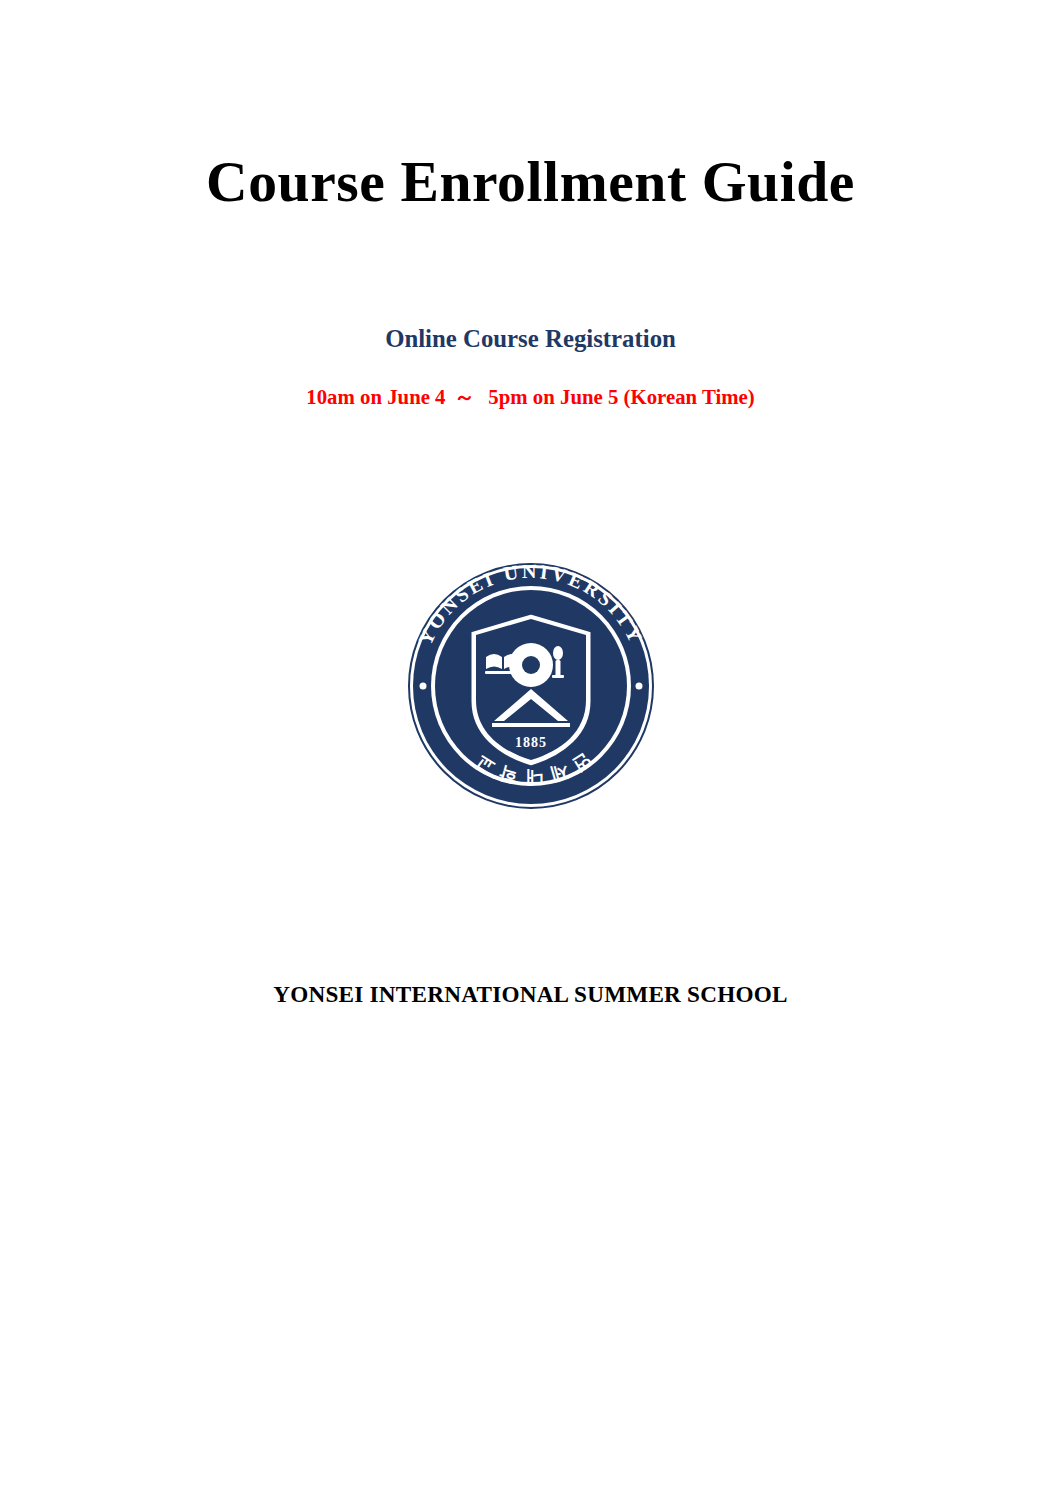Course Enrollment Guide
Online Course Registration
10am on June 4 ～ 5pm on June 5 (Korean Time)
YONSEI UNIVERSITY 연세대학교 1885
YONSEI INTERNATIONAL SUMMER SCHOOL